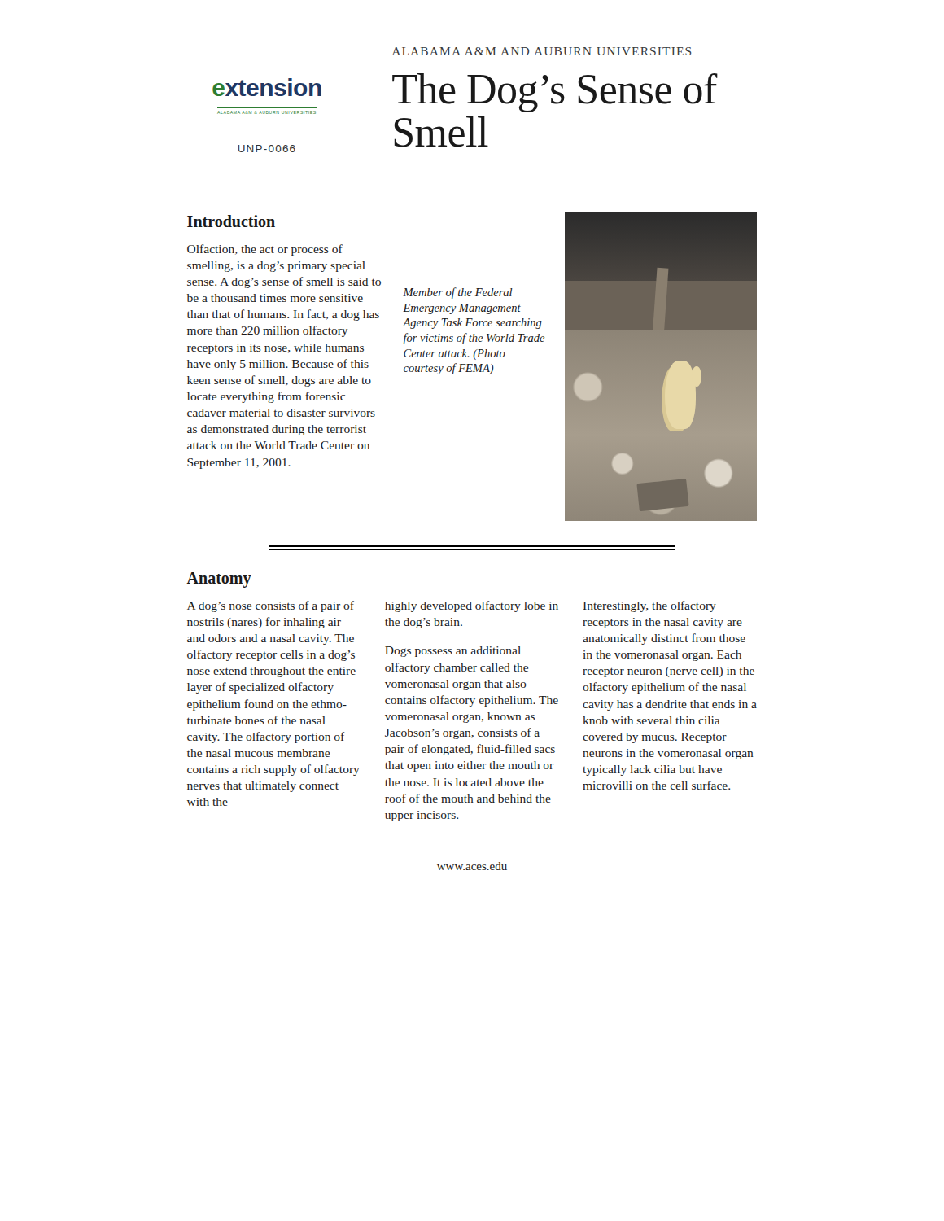extension
ALABAMA A&M & AUBURN UNIVERSITIES
UNP-0066
ALABAMA A&M AND AUBURN UNIVERSITIES
The Dog’s Sense of Smell
Introduction
Olfaction, the act or process of smelling, is a dog’s primary special sense. A dog’s sense of smell is said to be a thousand times more sensitive than that of humans. In fact, a dog has more than 220 million olfactory receptors in its nose, while humans have only 5 million. Because of this keen sense of smell, dogs are able to locate everything from forensic cadaver material to disaster survivors as demonstrated during the terrorist attack on the World Trade Center on September 11, 2001.
Member of the Federal Emergency Management Agency Task Force searching for victims of the World Trade Center attack. (Photo courtesy of FEMA)
Anatomy
A dog’s nose consists of a pair of nostrils (nares) for inhaling air and odors and a nasal cavity. The olfactory receptor cells in a dog’s nose extend throughout the entire layer of specialized olfactory epithelium found on the ethmo-turbinate bones of the nasal cavity. The olfactory portion of the nasal mucous membrane contains a rich supply of olfactory nerves that ultimately connect with the
highly developed olfactory lobe in the dog’s brain.
Dogs possess an additional olfactory chamber called the vomeronasal organ that also contains olfactory epithelium. The vomeronasal organ, known as Jacobson’s organ, consists of a pair of elongated, fluid-filled sacs that open into either the mouth or the nose. It is located above the roof of the mouth and behind the upper incisors.
Interestingly, the olfactory receptors in the nasal cavity are anatomically distinct from those in the vomeronasal organ. Each receptor neuron (nerve cell) in the olfactory epithelium of the nasal cavity has a dendrite that ends in a knob with several thin cilia covered by mucus. Receptor neurons in the vomeronasal organ typically lack cilia but have microvilli on the cell surface.
www.aces.edu